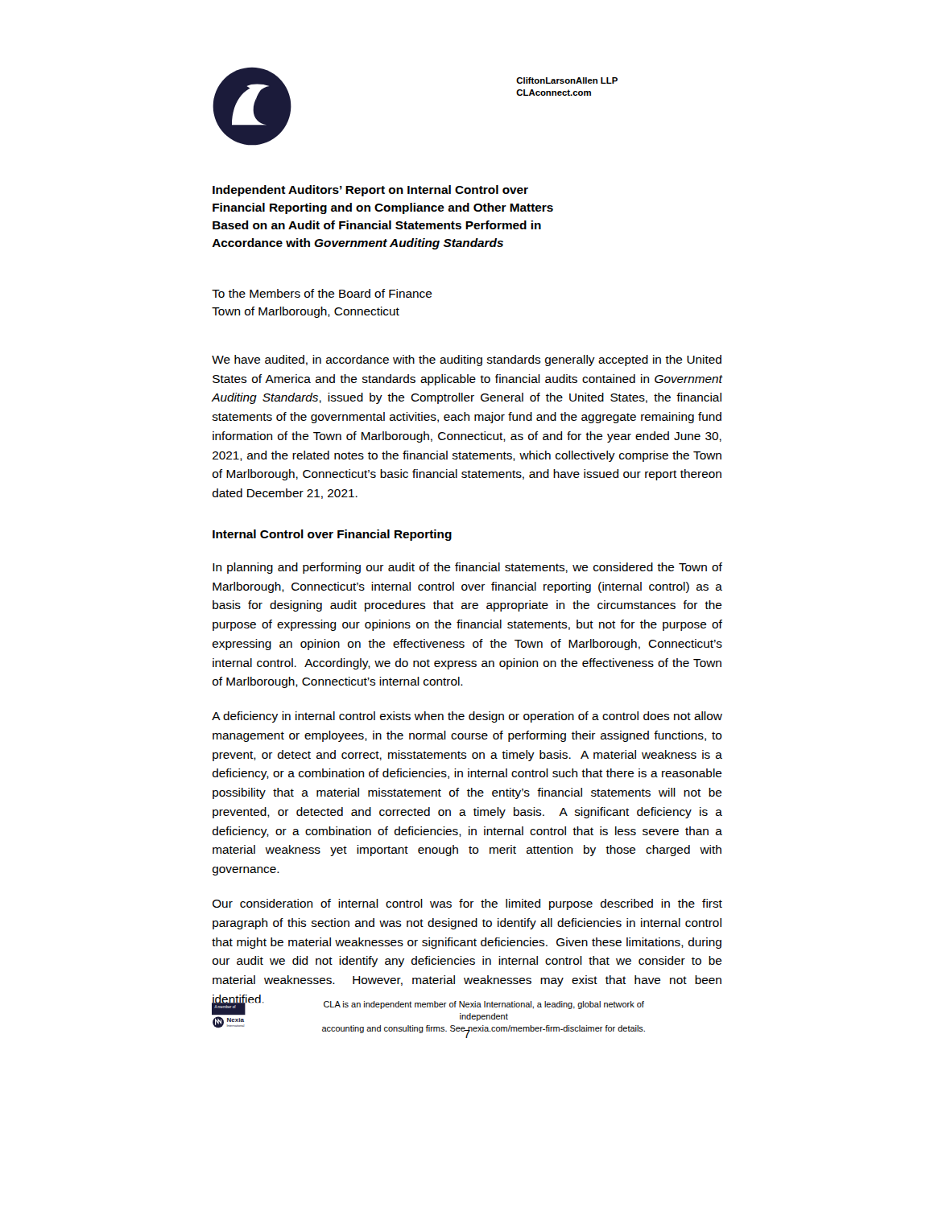CliftonLarsonAllen LLP
CLAconnect.com
Independent Auditors’ Report on Internal Control over
Financial Reporting and on Compliance and Other Matters
Based on an Audit of Financial Statements Performed in
Accordance with Government Auditing Standards
To the Members of the Board of Finance
Town of Marlborough, Connecticut
We have audited, in accordance with the auditing standards generally accepted in the United States of America and the standards applicable to financial audits contained in Government Auditing Standards, issued by the Comptroller General of the United States, the financial statements of the governmental activities, each major fund and the aggregate remaining fund information of the Town of Marlborough, Connecticut, as of and for the year ended June 30, 2021, and the related notes to the financial statements, which collectively comprise the Town of Marlborough, Connecticut’s basic financial statements, and have issued our report thereon dated December 21, 2021.
Internal Control over Financial Reporting
In planning and performing our audit of the financial statements, we considered the Town of Marlborough, Connecticut’s internal control over financial reporting (internal control) as a basis for designing audit procedures that are appropriate in the circumstances for the purpose of expressing our opinions on the financial statements, but not for the purpose of expressing an opinion on the effectiveness of the Town of Marlborough, Connecticut’s internal control. Accordingly, we do not express an opinion on the effectiveness of the Town of Marlborough, Connecticut’s internal control.
A deficiency in internal control exists when the design or operation of a control does not allow management or employees, in the normal course of performing their assigned functions, to prevent, or detect and correct, misstatements on a timely basis. A material weakness is a deficiency, or a combination of deficiencies, in internal control such that there is a reasonable possibility that a material misstatement of the entity’s financial statements will not be prevented, or detected and corrected on a timely basis. A significant deficiency is a deficiency, or a combination of deficiencies, in internal control that is less severe than a material weakness yet important enough to merit attention by those charged with governance.
Our consideration of internal control was for the limited purpose described in the first paragraph of this section and was not designed to identify all deficiencies in internal control that might be material weaknesses or significant deficiencies. Given these limitations, during our audit we did not identify any deficiencies in internal control that we consider to be material weaknesses. However, material weaknesses may exist that have not been identified.
A member of Nexia International
CLA is an independent member of Nexia International, a leading, global network of independent
accounting and consulting firms. See nexia.com/member-firm-disclaimer for details.
7